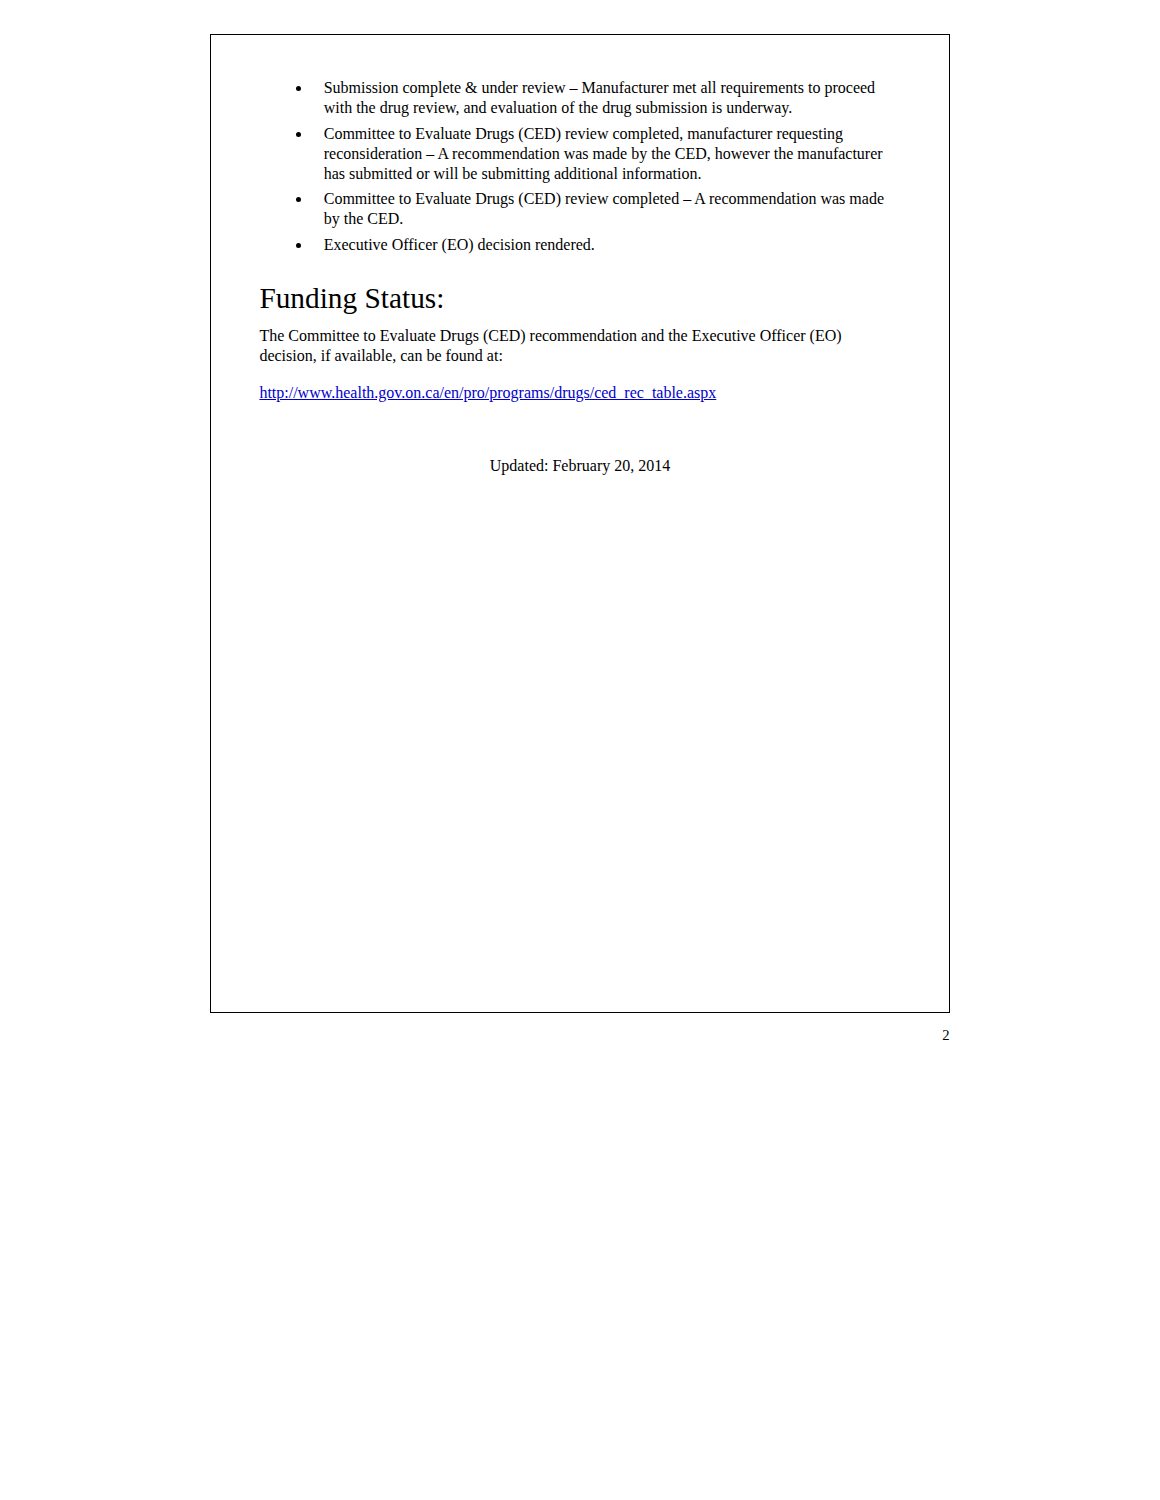Submission complete & under review – Manufacturer met all requirements to proceed with the drug review, and evaluation of the drug submission is underway.
Committee to Evaluate Drugs (CED) review completed, manufacturer requesting reconsideration – A recommendation was made by the CED, however the manufacturer has submitted or will be submitting additional information.
Committee to Evaluate Drugs (CED) review completed – A recommendation was made by the CED.
Executive Officer (EO) decision rendered.
Funding Status:
The Committee to Evaluate Drugs (CED) recommendation and the Executive Officer (EO) decision, if available, can be found at:
http://www.health.gov.on.ca/en/pro/programs/drugs/ced_rec_table.aspx
Updated: February 20, 2014
2